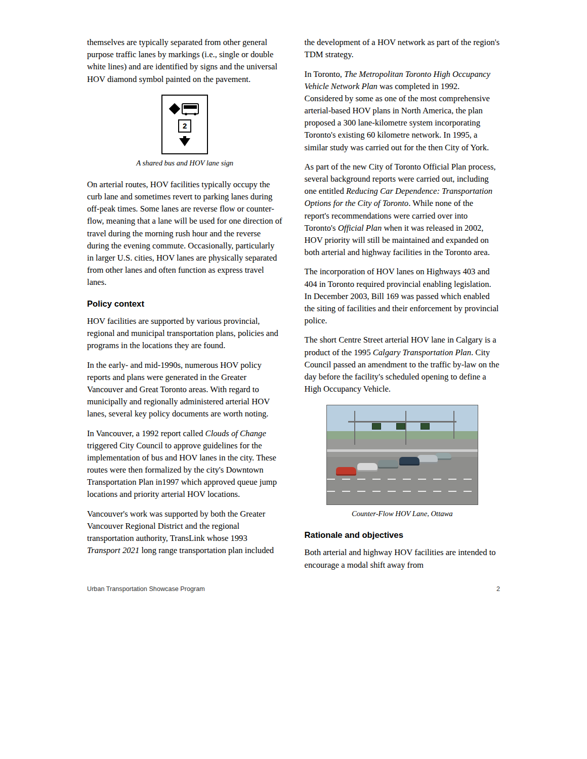themselves are typically separated from other general purpose traffic lanes by markings (i.e., single or double white lines) and are identified by signs and the universal HOV diamond symbol painted on the pavement.
2
A shared bus and HOV lane sign
On arterial routes, HOV facilities typically occupy the curb lane and sometimes revert to parking lanes during off-peak times. Some lanes are reverse flow or counter-flow, meaning that a lane will be used for one direction of travel during the morning rush hour and the reverse during the evening commute. Occasionally, particularly in larger U.S. cities, HOV lanes are physically separated from other lanes and often function as express travel lanes.
Policy context
HOV facilities are supported by various provincial, regional and municipal transportation plans, policies and programs in the locations they are found.
In the early- and mid-1990s, numerous HOV policy reports and plans were generated in the Greater Vancouver and Great Toronto areas. With regard to municipally and regionally administered arterial HOV lanes, several key policy documents are worth noting.
In Vancouver, a 1992 report called Clouds of Change triggered City Council to approve guidelines for the implementation of bus and HOV lanes in the city. These routes were then formalized by the city's Downtown Transportation Plan in1997 which approved queue jump locations and priority arterial HOV locations.
Vancouver's work was supported by both the Greater Vancouver Regional District and the regional transportation authority, TransLink whose 1993 Transport 2021 long range transportation plan included the development of a HOV network as part of the region's TDM strategy.
In Toronto, The Metropolitan Toronto High Occupancy Vehicle Network Plan was completed in 1992. Considered by some as one of the most comprehensive arterial-based HOV plans in North America, the plan proposed a 300 lane-kilometre system incorporating Toronto's existing 60 kilometre network. In 1995, a similar study was carried out for the then City of York.
As part of the new City of Toronto Official Plan process, several background reports were carried out, including one entitled Reducing Car Dependence: Transportation Options for the City of Toronto. While none of the report's recommendations were carried over into Toronto's Official Plan when it was released in 2002, HOV priority will still be maintained and expanded on both arterial and highway facilities in the Toronto area.
The incorporation of HOV lanes on Highways 403 and 404 in Toronto required provincial enabling legislation. In December 2003, Bill 169 was passed which enabled the siting of facilities and their enforcement by provincial police.
The short Centre Street arterial HOV lane in Calgary is a product of the 1995 Calgary Transportation Plan. City Council passed an amendment to the traffic by-law on the day before the facility's scheduled opening to define a High Occupancy Vehicle.
Counter-Flow HOV Lane, Ottawa
Rationale and objectives
Both arterial and highway HOV facilities are intended to encourage a modal shift away from
Urban Transportation Showcase Program 2